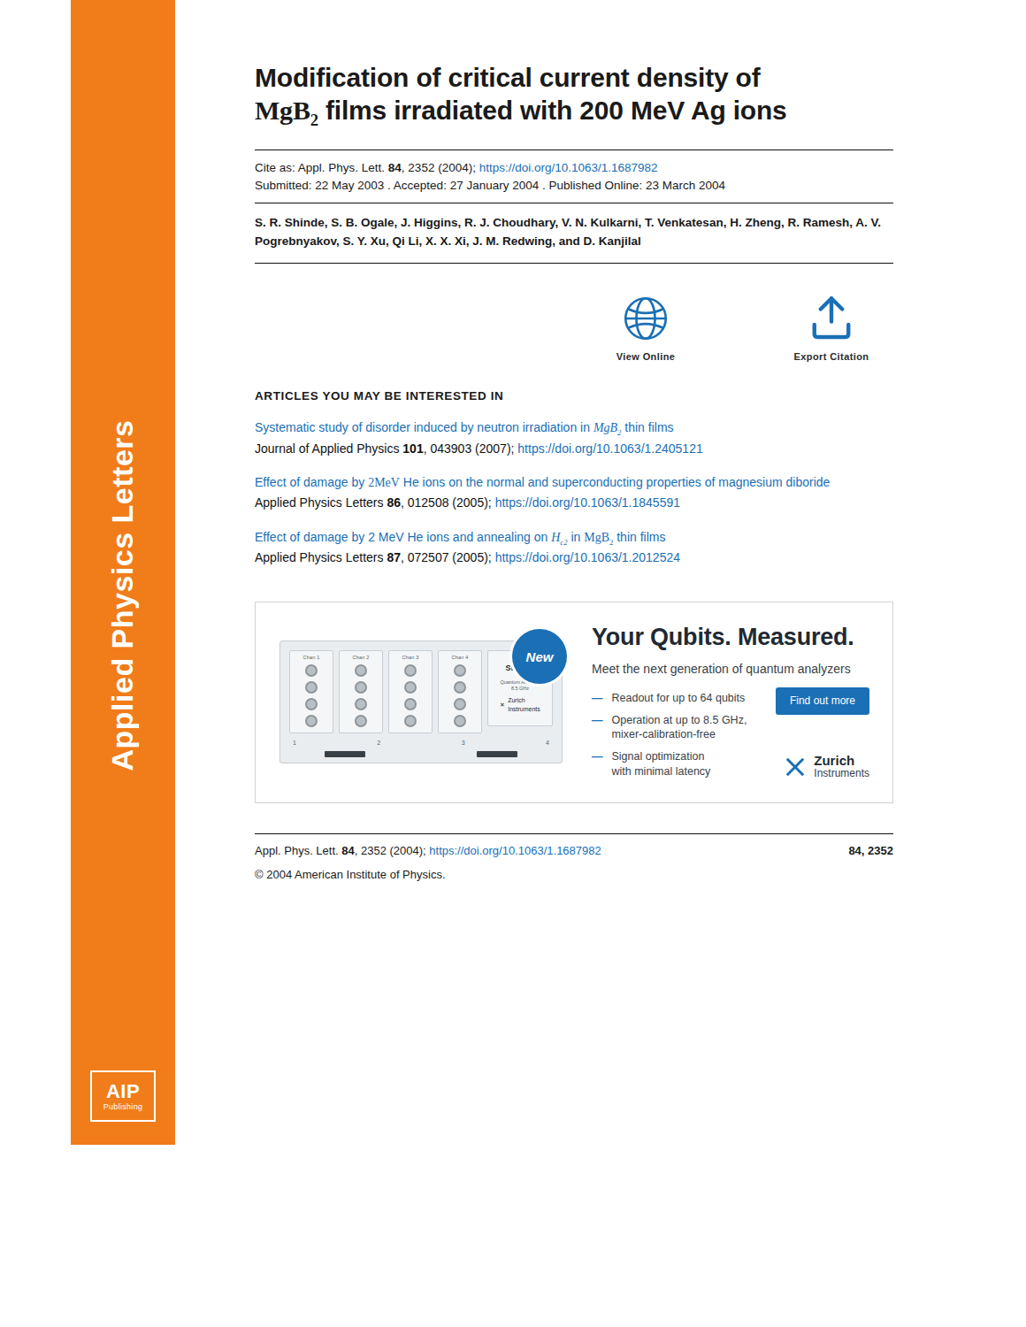Applied Physics Letters
AIP Publishing
Modification of critical current density of
MgB2 films irradiated with 200 MeV Ag ions
Cite as: Appl. Phys. Lett. 84, 2352 (2004); https://doi.org/10.1063/1.1687982
Submitted: 22 May 2003 . Accepted: 27 January 2004 . Published Online: 23 March 2004
S. R. Shinde, S. B. Ogale, J. Higgins, R. J. Choudhary, V. N. Kulkarni, T. Venkatesan, H. Zheng, R. Ramesh, A. V. Pogrebnyakov, S. Y. Xu, Qi Li, X. X. Xi, J. M. Redwing, and D. Kanjilal
View Online
Export Citation
ARTICLES YOU MAY BE INTERESTED IN
Systematic study of disorder induced by neutron irradiation in MgB2 thin films
Journal of Applied Physics 101, 043903 (2007); https://doi.org/10.1063/1.2405121
Effect of damage by 2MeV He ions on the normal and superconducting properties of magnesium diboride
Applied Physics Letters 86, 012508 (2005); https://doi.org/10.1063/1.1845591
Effect of damage by 2 MeV He ions and annealing on Hc2 in MgB2 thin films
Applied Physics Letters 87, 072507 (2005); https://doi.org/10.1063/1.2012524
New
Chan 1
Chan 2
Chan 3
Chan 4
SHFQA
Quantum Analyzer
8.5 GHz
✕Zurich
Instruments
1234
Your Qubits. Measured.
Meet the next generation of quantum analyzers
—Readout for up to 64 qubits
—Operation at up to 8.5 GHz,
mixer-calibration-free
—Signal optimization
with minimal latency
Find out more
ZurichInstruments
Appl. Phys. Lett. 84, 2352 (2004); https://doi.org/10.1063/1.1687982
84, 2352
© 2004 American Institute of Physics.